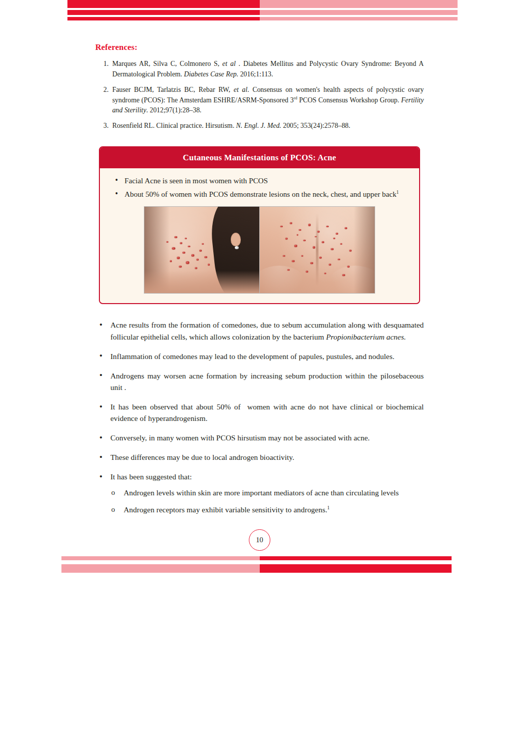References:
Marques AR, Silva C, Colmonero S, et al . Diabetes Mellitus and Polycystic Ovary Syndrome: Beyond A Dermatological Problem. Diabetes Case Rep. 2016;1:113.
Fauser BCJM, Tarlatzis BC, Rebar RW, et al. Consensus on women's health aspects of polycystic ovary syndrome (PCOS): The Amsterdam ESHRE/ASRM-Sponsored 3rd PCOS Consensus Workshop Group. Fertility and Sterility. 2012;97(1):28–38.
Rosenfield RL. Clinical practice. Hirsutism. N. Engl. J. Med. 2005; 353(24):2578–88.
Cutaneous Manifestations of PCOS: Acne
Facial Acne is seen in most women with PCOS
About 50% of women with PCOS demonstrate lesions on the neck, chest, and upper back1
Acne results from the formation of comedones, due to sebum accumulation along with desquamated follicular epithelial cells, which allows colonization by the bacterium Propionibacterium acnes.
Inflammation of comedones may lead to the development of papules, pustules, and nodules.
Androgens may worsen acne formation by increasing sebum production within the pilosebaceous unit .
It has been observed that about 50% of women with acne do not have clinical or biochemical evidence of hyperandrogenism.
Conversely, in many women with PCOS hirsutism may not be associated with acne.
These differences may be due to local androgen bioactivity.
It has been suggested that:
Androgen levels within skin are more important mediators of acne than circulating levels
Androgen receptors may exhibit variable sensitivity to androgens.1
10